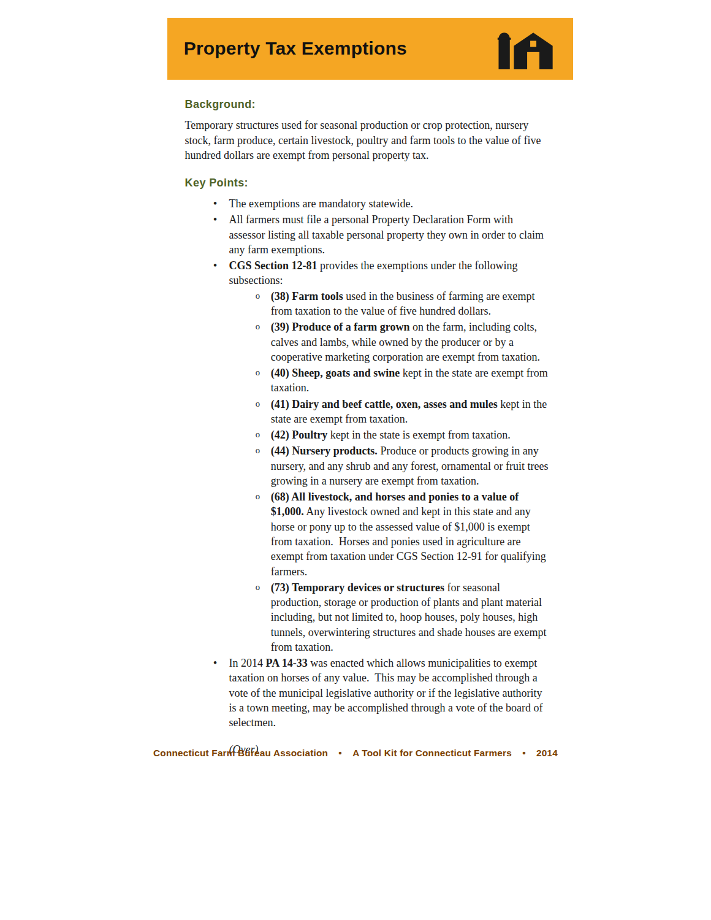Property Tax Exemptions
Background:
Temporary structures used for seasonal production or crop protection, nursery stock, farm produce, certain livestock, poultry and farm tools to the value of five hundred dollars are exempt from personal property tax.
Key Points:
The exemptions are mandatory statewide.
All farmers must file a personal Property Declaration Form with assessor listing all taxable personal property they own in order to claim any farm exemptions.
CGS Section 12-81 provides the exemptions under the following subsections:
(38) Farm tools used in the business of farming are exempt from taxation to the value of five hundred dollars.
(39) Produce of a farm grown on the farm, including colts, calves and lambs, while owned by the producer or by a cooperative marketing corporation are exempt from taxation.
(40) Sheep, goats and swine kept in the state are exempt from taxation.
(41) Dairy and beef cattle, oxen, asses and mules kept in the state are exempt from taxation.
(42) Poultry kept in the state is exempt from taxation.
(44) Nursery products. Produce or products growing in any nursery, and any shrub and any forest, ornamental or fruit trees growing in a nursery are exempt from taxation.
(68) All livestock, and horses and ponies to a value of $1,000. Any livestock owned and kept in this state and any horse or pony up to the assessed value of $1,000 is exempt from taxation. Horses and ponies used in agriculture are exempt from taxation under CGS Section 12-91 for qualifying farmers.
(73) Temporary devices or structures for seasonal production, storage or production of plants and plant material including, but not limited to, hoop houses, poly houses, high tunnels, overwintering structures and shade houses are exempt from taxation.
In 2014 PA 14-33 was enacted which allows municipalities to exempt taxation on horses of any value. This may be accomplished through a vote of the municipal legislative authority or if the legislative authority is a town meeting, may be accomplished through a vote of the board of selectmen.
(Over)
Connecticut Farm Bureau Association•A Tool Kit for Connecticut Farmers•2014